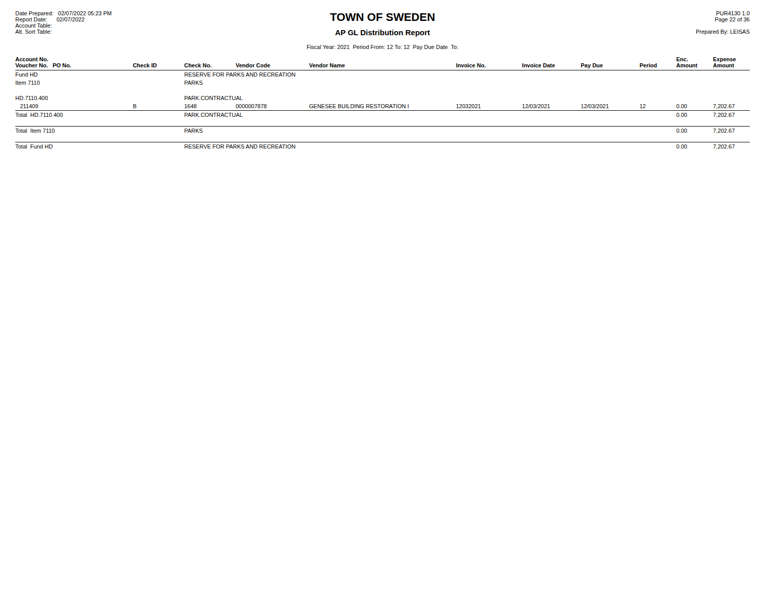| Date Prepared: 02/07/2022 05:23 PM Report Date: 02/07/2022 Account Table: Alt. Sort Table: | TOWN OF SWEDEN AP GL Distribution Report | PUR4130 1.0 Page 22 of 36 Prepared By: LEISAS |
Fiscal Year: 2021 Period From: 12 To: 12 Pay Due Date To:
| Account No. Voucher No. PO No. | Check ID | Check No. | Vendor Code | Vendor Name | Invoice No. | Invoice Date | Pay Due | Period | Enc. Amount | Expense Amount |
| --- | --- | --- | --- | --- | --- | --- | --- | --- | --- | --- |
| Fund HD | | RESERVE FOR PARKS AND RECREATION | | | | | | |
| Item 7110 | | PARKS | | | | | | |
| HD.7110.400 | | PARK.CONTRACTUAL | | | | | | |
| 211409 | B | 1648 | 0000007878 | GENESEE BUILDING RESTORATION I | 12032021 | 12/03/2021 | 12/03/2021 | 12 | 0.00 | 7,202.67 |
| Total HD.7110.400 | | PARK.CONTRACTUAL | | | | | 0.00 | 7,202.67 |
| Total Item 7110 | | PARKS | | | | | 0.00 | 7,202.67 |
| Total Fund HD | | RESERVE FOR PARKS AND RECREATION | | | | | 0.00 | 7,202.67 |